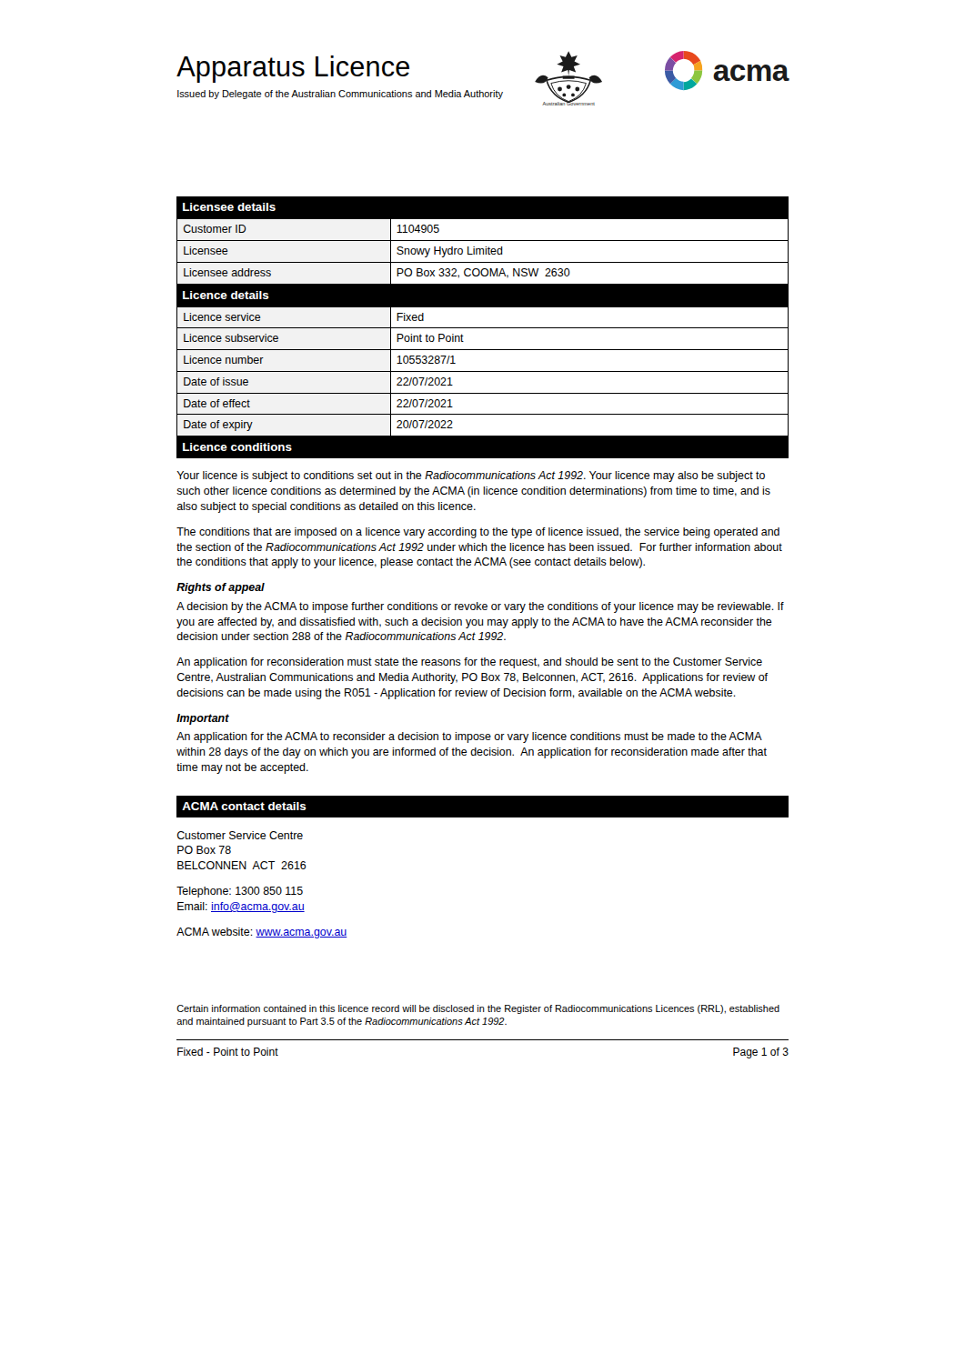Apparatus Licence
Issued by Delegate of the Australian Communications and Media Authority
Australian Government
acma
Licensee details
| Customer ID | 1104905 |
| Licensee | Snowy Hydro Limited |
| Licensee address | PO Box 332, COOMA, NSW 2630 |
Licence details
| Licence service | Fixed |
| Licence subservice | Point to Point |
| Licence number | 10553287/1 |
| Date of issue | 22/07/2021 |
| Date of effect | 22/07/2021 |
| Date of expiry | 20/07/2022 |
Licence conditions
Your licence is subject to conditions set out in the Radiocommunications Act 1992. Your licence may also be subject to such other licence conditions as determined by the ACMA (in licence condition determinations) from time to time, and is also subject to special conditions as detailed on this licence.
The conditions that are imposed on a licence vary according to the type of licence issued, the service being operated and the section of the Radiocommunications Act 1992 under which the licence has been issued. For further information about the conditions that apply to your licence, please contact the ACMA (see contact details below).
Rights of appeal
A decision by the ACMA to impose further conditions or revoke or vary the conditions of your licence may be reviewable. If you are affected by, and dissatisfied with, such a decision you may apply to the ACMA to have the ACMA reconsider the decision under section 288 of the Radiocommunications Act 1992.
An application for reconsideration must state the reasons for the request, and should be sent to the Customer Service Centre, Australian Communications and Media Authority, PO Box 78, Belconnen, ACT, 2616. Applications for review of decisions can be made using the R051 - Application for review of Decision form, available on the ACMA website.
Important
An application for the ACMA to reconsider a decision to impose or vary licence conditions must be made to the ACMA within 28 days of the day on which you are informed of the decision. An application for reconsideration made after that time may not be accepted.
ACMA contact details
Customer Service Centre
PO Box 78
BELCONNEN ACT 2616
Telephone: 1300 850 115
Email: info@acma.gov.au
ACMA website: www.acma.gov.au
Certain information contained in this licence record will be disclosed in the Register of Radiocommunications Licences (RRL), established and maintained pursuant to Part 3.5 of the Radiocommunications Act 1992.
Fixed - Point to Point Page 1 of 3